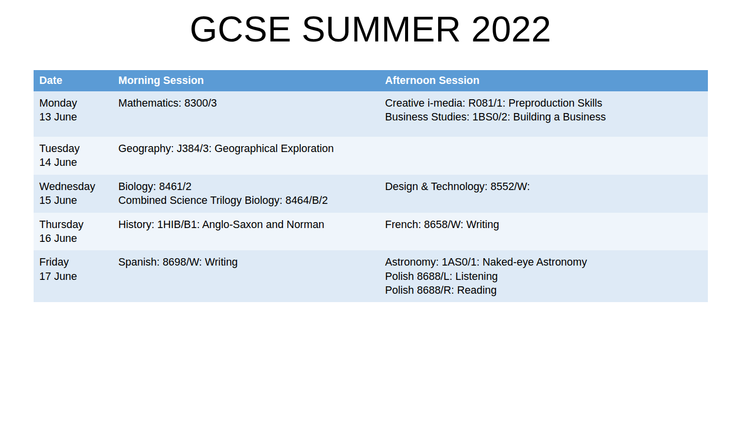GCSE SUMMER 2022
| Date | Morning Session | Afternoon Session |
| --- | --- | --- |
| Monday 13 June | Mathematics: 8300/3 | Creative i-media: R081/1: Preproduction Skills Business Studies: 1BS0/2: Building a Business |
| Tuesday 14 June | Geography: J384/3: Geographical Exploration | |
| Wednesday 15 June | Biology: 8461/2 Combined Science Trilogy Biology: 8464/B/2 | Design & Technology: 8552/W: |
| Thursday 16 June | History: 1HIB/B1: Anglo-Saxon and Norman | French: 8658/W: Writing |
| Friday 17 June | Spanish: 8698/W: Writing | Astronomy: 1AS0/1: Naked-eye Astronomy Polish 8688/L: Listening Polish 8688/R: Reading |